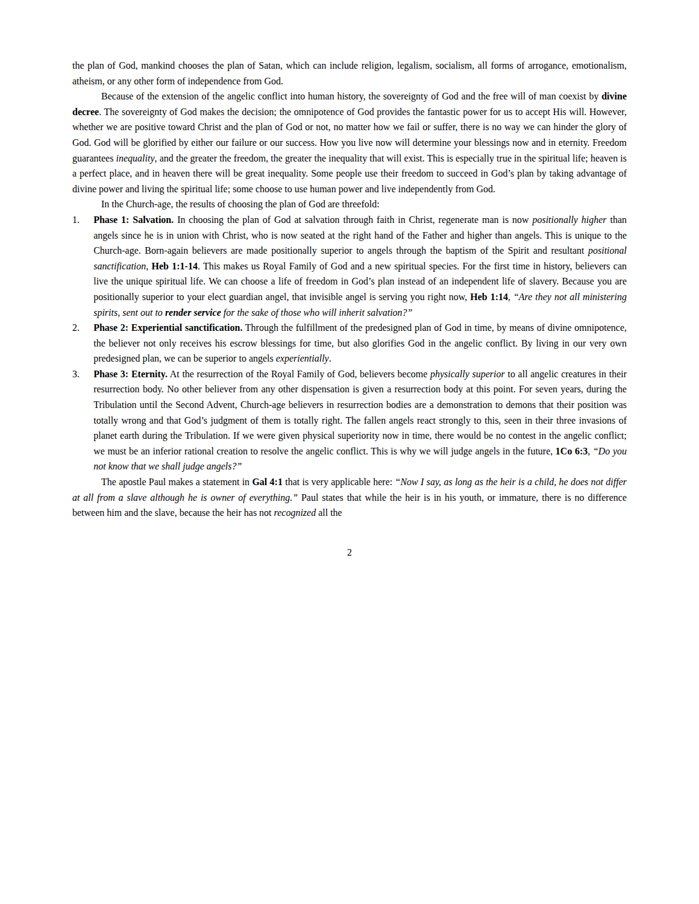the plan of God, mankind chooses the plan of Satan, which can include religion, legalism, socialism, all forms of arrogance, emotionalism, atheism, or any other form of independence from God.
Because of the extension of the angelic conflict into human history, the sovereignty of God and the free will of man coexist by divine decree. The sovereignty of God makes the decision; the omnipotence of God provides the fantastic power for us to accept His will. However, whether we are positive toward Christ and the plan of God or not, no matter how we fail or suffer, there is no way we can hinder the glory of God. God will be glorified by either our failure or our success. How you live now will determine your blessings now and in eternity. Freedom guarantees inequality, and the greater the freedom, the greater the inequality that will exist. This is especially true in the spiritual life; heaven is a perfect place, and in heaven there will be great inequality. Some people use their freedom to succeed in God’s plan by taking advantage of divine power and living the spiritual life; some choose to use human power and live independently from God.
In the Church-age, the results of choosing the plan of God are threefold:
Phase 1: Salvation. In choosing the plan of God at salvation through faith in Christ, regenerate man is now positionally higher than angels since he is in union with Christ, who is now seated at the right hand of the Father and higher than angels. This is unique to the Church-age. Born-again believers are made positionally superior to angels through the baptism of the Spirit and resultant positional sanctification, Heb 1:1-14. This makes us Royal Family of God and a new spiritual species. For the first time in history, believers can live the unique spiritual life. We can choose a life of freedom in God’s plan instead of an independent life of slavery. Because you are positionally superior to your elect guardian angel, that invisible angel is serving you right now, Heb 1:14, “Are they not all ministering spirits, sent out to render service for the sake of those who will inherit salvation?”
Phase 2: Experiential sanctification. Through the fulfillment of the predesigned plan of God in time, by means of divine omnipotence, the believer not only receives his escrow blessings for time, but also glorifies God in the angelic conflict. By living in our very own predesigned plan, we can be superior to angels experientially.
Phase 3: Eternity. At the resurrection of the Royal Family of God, believers become physically superior to all angelic creatures in their resurrection body. No other believer from any other dispensation is given a resurrection body at this point. For seven years, during the Tribulation until the Second Advent, Church-age believers in resurrection bodies are a demonstration to demons that their position was totally wrong and that God’s judgment of them is totally right. The fallen angels react strongly to this, seen in their three invasions of planet earth during the Tribulation. If we were given physical superiority now in time, there would be no contest in the angelic conflict; we must be an inferior rational creation to resolve the angelic conflict. This is why we will judge angels in the future, 1Co 6:3, “Do you not know that we shall judge angels?”
The apostle Paul makes a statement in Gal 4:1 that is very applicable here: “Now I say, as long as the heir is a child, he does not differ at all from a slave although he is owner of everything.” Paul states that while the heir is in his youth, or immature, there is no difference between him and the slave, because the heir has not recognized all the
2